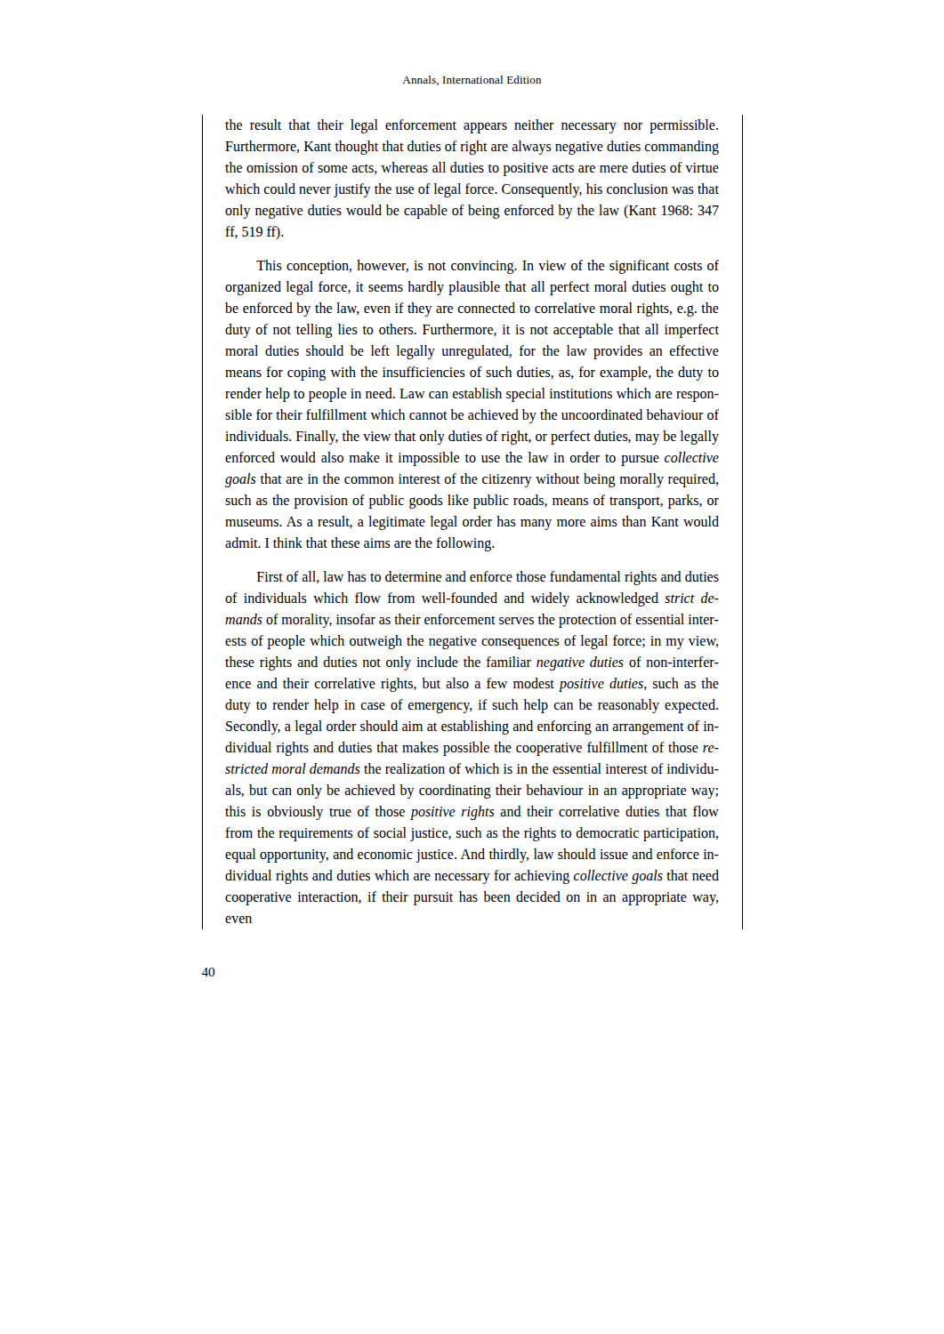Annals, International Edition
the result that their legal enforcement appears neither necessary nor permissible. Furthermore, Kant thought that duties of right are always negative duties commanding the omission of some acts, whereas all duties to positive acts are mere duties of virtue which could never justify the use of legal force. Consequently, his conclusion was that only negative duties would be capable of being enforced by the law (Kant 1968: 347 ff, 519 ff).
This conception, however, is not convincing. In view of the significant costs of organized legal force, it seems hardly plausible that all perfect moral duties ought to be enforced by the law, even if they are connected to correlative moral rights, e.g. the duty of not telling lies to others. Furthermore, it is not acceptable that all imperfect moral duties should be left legally unregulated, for the law provides an effective means for coping with the insufficiencies of such duties, as, for example, the duty to render help to people in need. Law can establish special institutions which are responsible for their fulfillment which cannot be achieved by the uncoordinated behaviour of individuals. Finally, the view that only duties of right, or perfect duties, may be legally enforced would also make it impossible to use the law in order to pursue collective goals that are in the common interest of the citizenry without being morally required, such as the provision of public goods like public roads, means of transport, parks, or museums. As a result, a legitimate legal order has many more aims than Kant would admit. I think that these aims are the following.
First of all, law has to determine and enforce those fundamental rights and duties of individuals which flow from well-founded and widely acknowledged strict demands of morality, insofar as their enforcement serves the protection of essential interests of people which outweigh the negative consequences of legal force; in my view, these rights and duties not only include the familiar negative duties of non-interference and their correlative rights, but also a few modest positive duties, such as the duty to render help in case of emergency, if such help can be reasonably expected. Secondly, a legal order should aim at establishing and enforcing an arrangement of individual rights and duties that makes possible the cooperative fulfillment of those restricted moral demands the realization of which is in the essential interest of individuals, but can only be achieved by coordinating their behaviour in an appropriate way; this is obviously true of those positive rights and their correlative duties that flow from the requirements of social justice, such as the rights to democratic participation, equal opportunity, and economic justice. And thirdly, law should issue and enforce individual rights and duties which are necessary for achieving collective goals that need cooperative interaction, if their pursuit has been decided on in an appropriate way, even
40